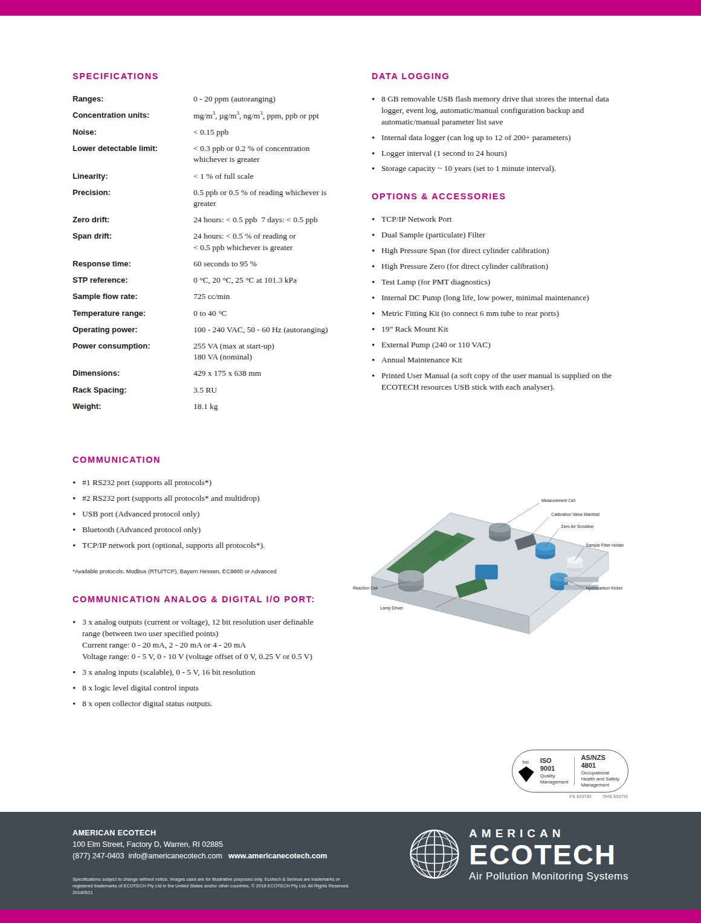SPECIFICATIONS
| Ranges: | 0 - 20 ppm (autoranging) |
| Concentration units: | mg/m 3 , µg/m 3 , ng/m 3 , ppm, ppb or ppt |
| Noise: | < 0.15 ppb |
| Lower detectable limit: | < 0.3 ppb or 0.2 % of concentration whichever is greater |
| Linearity: | < 1 % of full scale |
| Precision: | 0.5 ppb or 0.5 % of reading whichever is greater |
| Zero drift: | 24 hours: < 0.5 ppb 7 days: < 0.5 ppb |
| Span drift: | 24 hours: < 0.5 % of reading or < 0.5 ppb whichever is greater |
| Response time: | 60 seconds to 95 % |
| STP reference: | 0 °C, 20 °C, 25 °C at 101.3 kPa |
| Sample flow rate: | 725 cc/min |
| Temperature range: | 0 to 40 °C |
| Operating power: | 100 - 240 VAC, 50 - 60 Hz (autoranging) |
| Power consumption: | 255 VA (max at start-up) 180 VA (nominal) |
| Dimensions: | 429 x 175 x 638 mm |
| Rack Spacing: | 3.5 RU |
| Weight: | 18.1 kg |
DATA LOGGING
8 GB removable USB flash memory drive that stores the internal data logger, event log, automatic/manual configuration backup and automatic/manual parameter list save
Internal data logger (can log up to 12 of 200+ parameters)
Logger interval (1 second to 24 hours)
Storage capacity ~ 10 years (set to 1 minute interval).
OPTIONS & ACCESSORIES
TCP/IP Network Port
Dual Sample (particulate) Filter
High Pressure Span (for direct cylinder calibration)
High Pressure Zero (for direct cylinder calibration)
Test Lamp (for PMT diagnostics)
Internal DC Pump (long life, low power, minimal maintenance)
Metric Fitting Kit (to connect 6 mm tube to rear ports)
19” Rack Mount Kit
External Pump (240 or 110 VAC)
Annual Maintenance Kit
Printed User Manual (a soft copy of the user manual is supplied on the ECOTECH resources USB stick with each analyser).
COMMUNICATION
#1 RS232 port (supports all protocols*)
#2 RS232 port (supports all protocols* and multidrop)
USB port (Advanced protocol only)
Bluetooth (Advanced protocol only)
TCP/IP network port (optional, supports all protocols*).
*Available protocols: Modbus (RTU/TCP), Bayern Hessen, EC9800 or Advanced
COMMUNICATION ANALOG & DIGITAL I/O PORT:
3 x analog outputs (current or voltage), 12 bit resolution user definable range (between two user specified points) Current range: 0 - 20 mA, 2 - 20 mA or 4 - 20 mA Voltage range: 0 - 5 V, 0 - 10 V (voltage offset of 0 V, 0.25 V or 0.5 V)
3 x analog inputs (scalable), 0 - 5 V, 16 bit resolution
8 x logic level digital control inputs
8 x open collector digital status outputs.
Measurement Cell Calibration Valve Manifold Zero Air Scrubber Sample Filter Holder Hydrocarbon Kicker Reaction Cell Lamp Driver
bsi.
ISO
9001 Quality
Management
AS/NZS
4801 Occupational
Health and Safety
Management
FS 603790 OHS 603791
AMERICAN ECOTECH
100 Elm Street, Factory D, Warren, RI 02885
(877) 247-0403 info@americanecotech.com www.americanecotech.com
Specifications subject to change without notice. Images used are for illustrative purposes only. Ecotech & Serinus are trademarks or registered trademarks of ECOTECH Pty Ltd in the United States and/or other countries. © 2018 ECOTECH Pty Ltd. All Rights Reserved. 20180521
AMERICAN
ECOTECH
Air Pollution Monitoring Systems